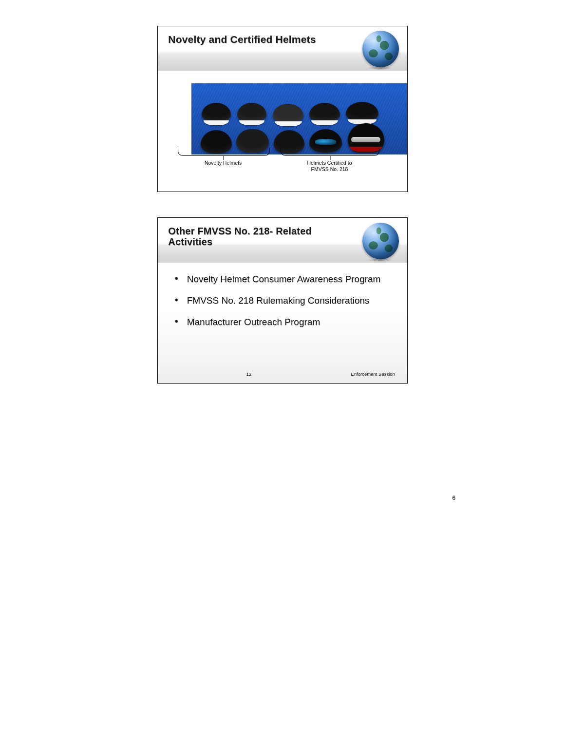Novelty and Certified Helmets
Novelty Helmets
Helmets Certified to
FMVSS No. 218
Other FMVSS No. 218- Related
Activities
Novelty Helmet Consumer Awareness Program
FMVSS No. 218 Rulemaking Considerations
Manufacturer Outreach Program
12 Enforcement Session
6